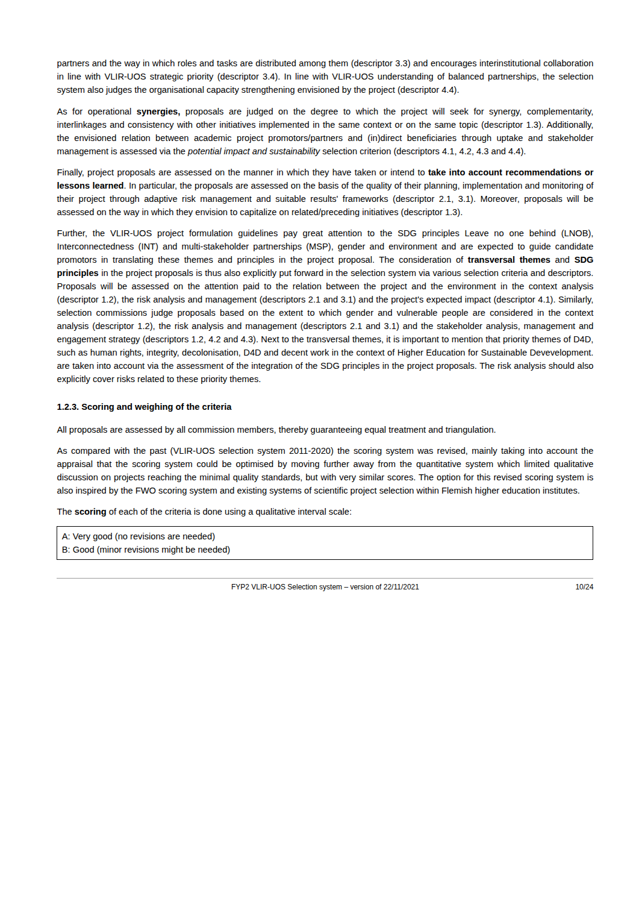partners and the way in which roles and tasks are distributed among them (descriptor 3.3) and encourages interinstitutional collaboration in line with VLIR-UOS strategic priority (descriptor 3.4). In line with VLIR-UOS understanding of balanced partnerships, the selection system also judges the organisational capacity strengthening envisioned by the project (descriptor 4.4).
As for operational synergies, proposals are judged on the degree to which the project will seek for synergy, complementarity, interlinkages and consistency with other initiatives implemented in the same context or on the same topic (descriptor 1.3). Additionally, the envisioned relation between academic project promotors/partners and (in)direct beneficiaries through uptake and stakeholder management is assessed via the potential impact and sustainability selection criterion (descriptors 4.1, 4.2, 4.3 and 4.4).
Finally, project proposals are assessed on the manner in which they have taken or intend to take into account recommendations or lessons learned. In particular, the proposals are assessed on the basis of the quality of their planning, implementation and monitoring of their project through adaptive risk management and suitable results' frameworks (descriptor 2.1, 3.1). Moreover, proposals will be assessed on the way in which they envision to capitalize on related/preceding initiatives (descriptor 1.3).
Further, the VLIR-UOS project formulation guidelines pay great attention to the SDG principles Leave no one behind (LNOB), Interconnectedness (INT) and multi-stakeholder partnerships (MSP), gender and environment and are expected to guide candidate promotors in translating these themes and principles in the project proposal. The consideration of transversal themes and SDG principles in the project proposals is thus also explicitly put forward in the selection system via various selection criteria and descriptors. Proposals will be assessed on the attention paid to the relation between the project and the environment in the context analysis (descriptor 1.2), the risk analysis and management (descriptors 2.1 and 3.1) and the project's expected impact (descriptor 4.1). Similarly, selection commissions judge proposals based on the extent to which gender and vulnerable people are considered in the context analysis (descriptor 1.2), the risk analysis and management (descriptors 2.1 and 3.1) and the stakeholder analysis, management and engagement strategy (descriptors 1.2, 4.2 and 4.3). Next to the transversal themes, it is important to mention that priority themes of D4D, such as human rights, integrity, decolonisation, D4D and decent work in the context of Higher Education for Sustainable Devevelopment. are taken into account via the assessment of the integration of the SDG principles in the project proposals. The risk analysis should also explicitly cover risks related to these priority themes.
1.2.3. Scoring and weighing of the criteria
All proposals are assessed by all commission members, thereby guaranteeing equal treatment and triangulation.
As compared with the past (VLIR-UOS selection system 2011-2020) the scoring system was revised, mainly taking into account the appraisal that the scoring system could be optimised by moving further away from the quantitative system which limited qualitative discussion on projects reaching the minimal quality standards, but with very similar scores. The option for this revised scoring system is also inspired by the FWO scoring system and existing systems of scientific project selection within Flemish higher education institutes.
The scoring of each of the criteria is done using a qualitative interval scale:
A: Very good (no revisions are needed)
B: Good (minor revisions might be needed)
FYP2 VLIR-UOS Selection system – version of 22/11/2021 10/24